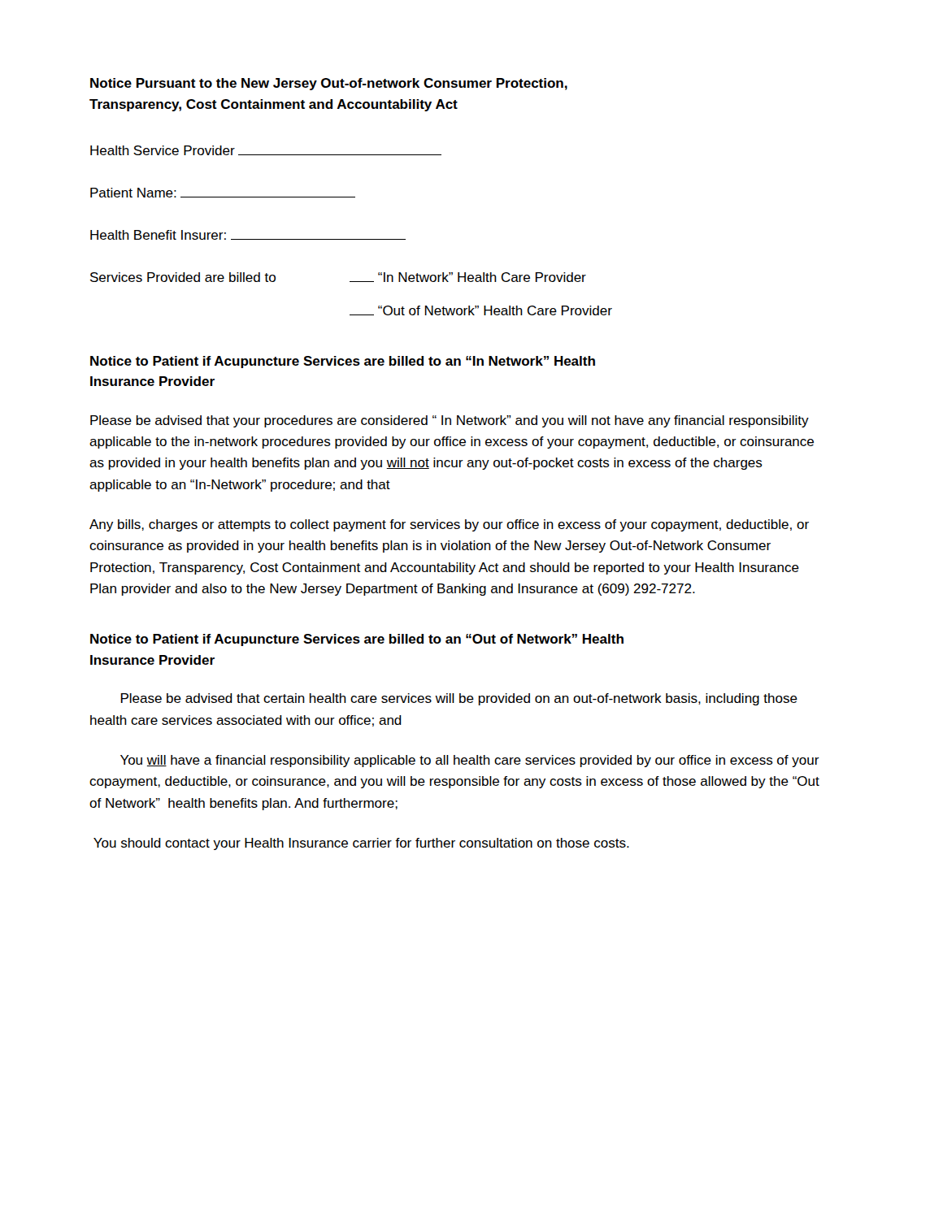Notice Pursuant to the New Jersey Out-of-network Consumer Protection,
Transparency, Cost Containment and Accountability Act
Health Service Provider
Patient Name:
Health Benefit Insurer:
Services Provided are billed to “In Network” Health Care Provider “Out of Network” Health Care Provider
Notice to Patient if Acupuncture Services are billed to an “In Network” Health
Insurance Provider
Please be advised that your procedures are considered “ In Network” and you will not have any financial responsibility applicable to the in-network procedures provided by our office in excess of your copayment, deductible, or coinsurance as provided in your health benefits plan and you will not incur any out-of-pocket costs in excess of the charges applicable to an “In-Network” procedure; and that
Any bills, charges or attempts to collect payment for services by our office in excess of your copayment, deductible, or coinsurance as provided in your health benefits plan is in violation of the New Jersey Out-of-Network Consumer Protection, Transparency, Cost Containment and Accountability Act and should be reported to your Health Insurance Plan provider and also to the New Jersey Department of Banking and Insurance at (609) 292-7272.
Notice to Patient if Acupuncture Services are billed to an “Out of Network” Health
Insurance Provider
Please be advised that certain health care services will be provided on an out-of-network basis, including those health care services associated with our office; and
You will have a financial responsibility applicable to all health care services provided by our office in excess of your copayment, deductible, or coinsurance, and you will be responsible for any costs in excess of those allowed by the “Out of Network” health benefits plan. And furthermore;
You should contact your Health Insurance carrier for further consultation on those costs.